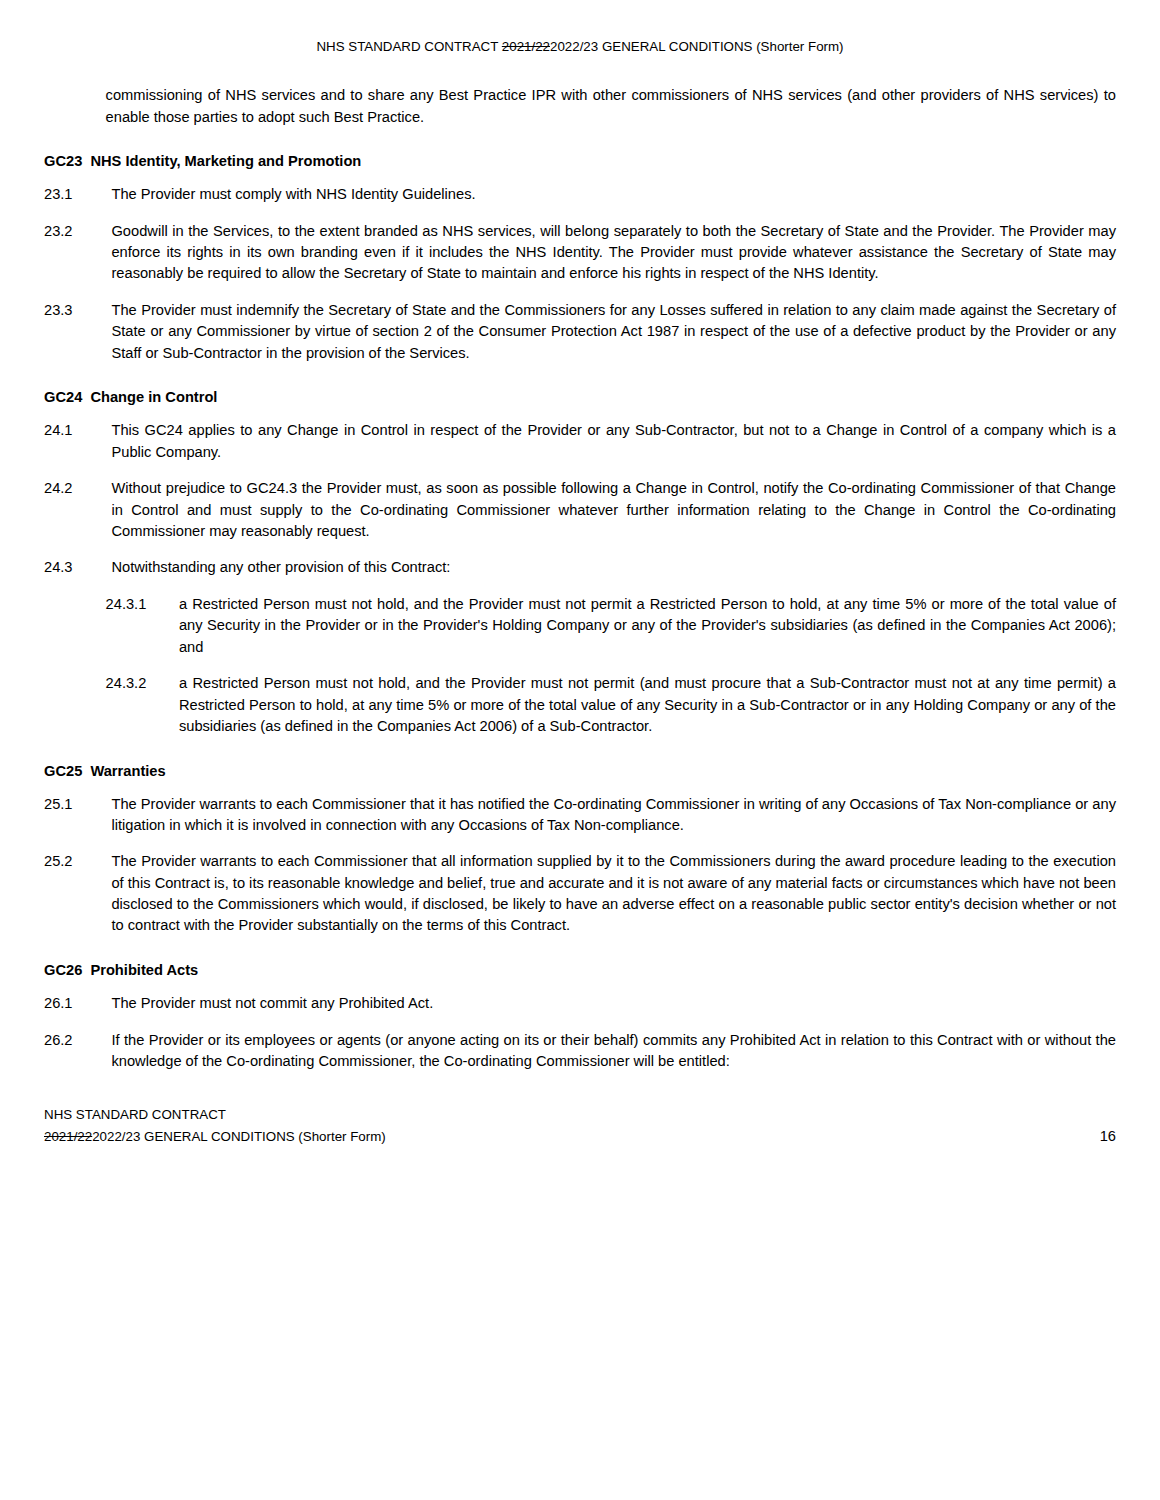NHS STANDARD CONTRACT 2021/222022/23 GENERAL CONDITIONS (Shorter Form)
commissioning of NHS services and to share any Best Practice IPR with other commissioners of NHS services (and other providers of NHS services) to enable those parties to adopt such Best Practice.
GC23 NHS Identity, Marketing and Promotion
23.1
The Provider must comply with NHS Identity Guidelines.
23.2
Goodwill in the Services, to the extent branded as NHS services, will belong separately to both the Secretary of State and the Provider. The Provider may enforce its rights in its own branding even if it includes the NHS Identity. The Provider must provide whatever assistance the Secretary of State may reasonably be required to allow the Secretary of State to maintain and enforce his rights in respect of the NHS Identity.
23.3
The Provider must indemnify the Secretary of State and the Commissioners for any Losses suffered in relation to any claim made against the Secretary of State or any Commissioner by virtue of section 2 of the Consumer Protection Act 1987 in respect of the use of a defective product by the Provider or any Staff or Sub-Contractor in the provision of the Services.
GC24 Change in Control
24.1
This GC24 applies to any Change in Control in respect of the Provider or any Sub-Contractor, but not to a Change in Control of a company which is a Public Company.
24.2
Without prejudice to GC24.3 the Provider must, as soon as possible following a Change in Control, notify the Co-ordinating Commissioner of that Change in Control and must supply to the Co-ordinating Commissioner whatever further information relating to the Change in Control the Co-ordinating Commissioner may reasonably request.
24.3
Notwithstanding any other provision of this Contract:
24.3.1
a Restricted Person must not hold, and the Provider must not permit a Restricted Person to hold, at any time 5% or more of the total value of any Security in the Provider or in the Provider's Holding Company or any of the Provider's subsidiaries (as defined in the Companies Act 2006); and
24.3.2
a Restricted Person must not hold, and the Provider must not permit (and must procure that a Sub-Contractor must not at any time permit) a Restricted Person to hold, at any time 5% or more of the total value of any Security in a Sub-Contractor or in any Holding Company or any of the subsidiaries (as defined in the Companies Act 2006) of a Sub-Contractor.
GC25 Warranties
25.1
The Provider warrants to each Commissioner that it has notified the Co-ordinating Commissioner in writing of any Occasions of Tax Non-compliance or any litigation in which it is involved in connection with any Occasions of Tax Non-compliance.
25.2
The Provider warrants to each Commissioner that all information supplied by it to the Commissioners during the award procedure leading to the execution of this Contract is, to its reasonable knowledge and belief, true and accurate and it is not aware of any material facts or circumstances which have not been disclosed to the Commissioners which would, if disclosed, be likely to have an adverse effect on a reasonable public sector entity's decision whether or not to contract with the Provider substantially on the terms of this Contract.
GC26 Prohibited Acts
26.1
The Provider must not commit any Prohibited Act.
26.2
If the Provider or its employees or agents (or anyone acting on its or their behalf) commits any Prohibited Act in relation to this Contract with or without the knowledge of the Co-ordinating Commissioner, the Co-ordinating Commissioner will be entitled:
NHS STANDARD CONTRACT
2021/222022/23 GENERAL CONDITIONS (Shorter Form) 16